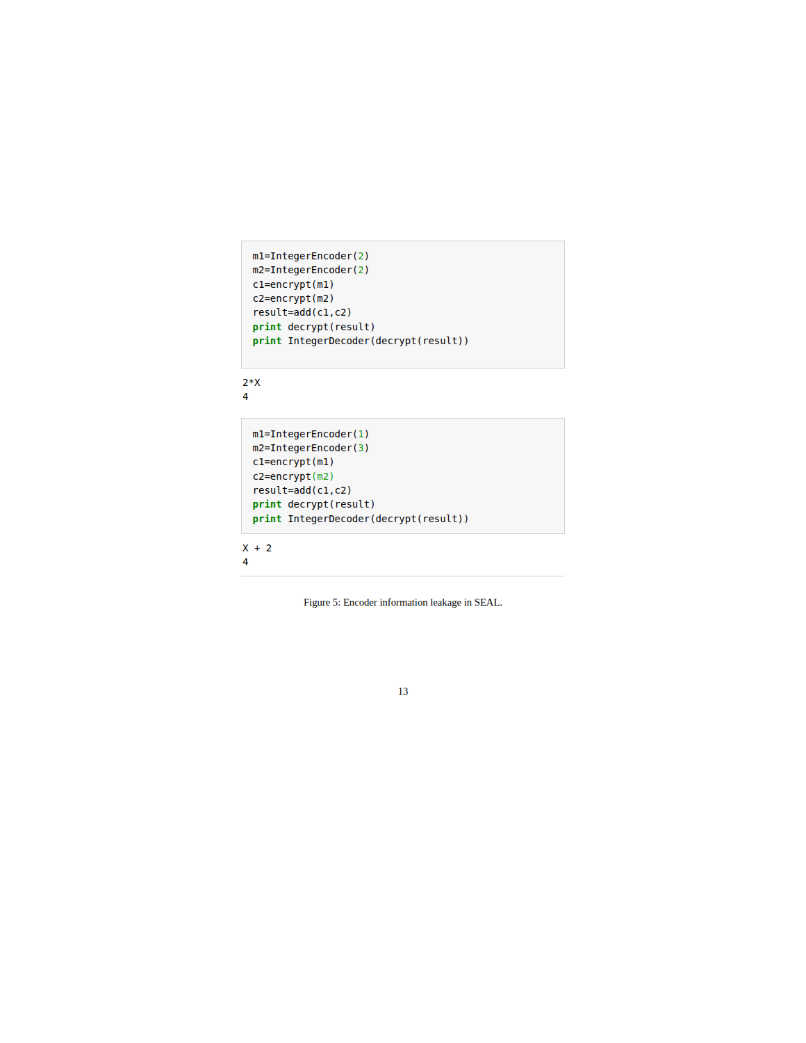m1=IntegerEncoder(2)
m2=IntegerEncoder(2)
c1=encrypt(m1)
c2=encrypt(m2)
result=add(c1,c2)
print decrypt(result)
print IntegerDecoder(decrypt(result))
2*X
4
m1=IntegerEncoder(1)
m2=IntegerEncoder(3)
c1=encrypt(m1)
c2=encrypt(m2)
result=add(c1,c2)
print decrypt(result)
print IntegerDecoder(decrypt(result))
X + 2
4
Figure 5: Encoder information leakage in SEAL.
13